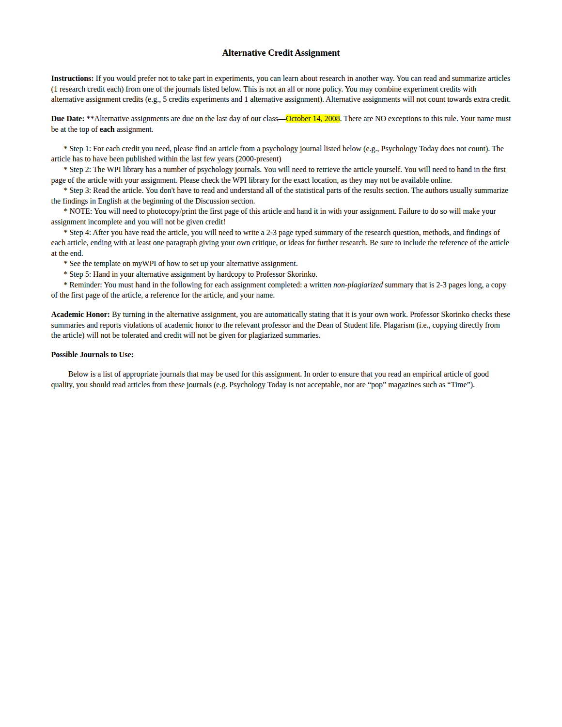Alternative Credit Assignment
Instructions: If you would prefer not to take part in experiments, you can learn about research in another way. You can read and summarize articles (1 research credit each) from one of the journals listed below. This is not an all or none policy. You may combine experiment credits with alternative assignment credits (e.g., 5 credits experiments and 1 alternative assignment). Alternative assignments will not count towards extra credit.
Due Date: **Alternative assignments are due on the last day of our class—October 14, 2008. There are NO exceptions to this rule. Your name must be at the top of each assignment.
* Step 1: For each credit you need, please find an article from a psychology journal listed below (e.g., Psychology Today does not count). The article has to have been published within the last few years (2000-present)
* Step 2: The WPI library has a number of psychology journals. You will need to retrieve the article yourself. You will need to hand in the first page of the article with your assignment. Please check the WPI library for the exact location, as they may not be available online.
* Step 3: Read the article. You don't have to read and understand all of the statistical parts of the results section. The authors usually summarize the findings in English at the beginning of the Discussion section.
* NOTE: You will need to photocopy/print the first page of this article and hand it in with your assignment. Failure to do so will make your assignment incomplete and you will not be given credit!
* Step 4: After you have read the article, you will need to write a 2-3 page typed summary of the research question, methods, and findings of each article, ending with at least one paragraph giving your own critique, or ideas for further research. Be sure to include the reference of the article at the end.
* See the template on myWPI of how to set up your alternative assignment.
* Step 5: Hand in your alternative assignment by hardcopy to Professor Skorinko.
* Reminder: You must hand in the following for each assignment completed: a written non-plagiarized summary that is 2-3 pages long, a copy of the first page of the article, a reference for the article, and your name.
Academic Honor: By turning in the alternative assignment, you are automatically stating that it is your own work. Professor Skorinko checks these summaries and reports violations of academic honor to the relevant professor and the Dean of Student life. Plagarism (i.e., copying directly from the article) will not be tolerated and credit will not be given for plagiarized summaries.
Possible Journals to Use:
Below is a list of appropriate journals that may be used for this assignment. In order to ensure that you read an empirical article of good quality, you should read articles from these journals (e.g. Psychology Today is not acceptable, nor are “pop” magazines such as “Time”).